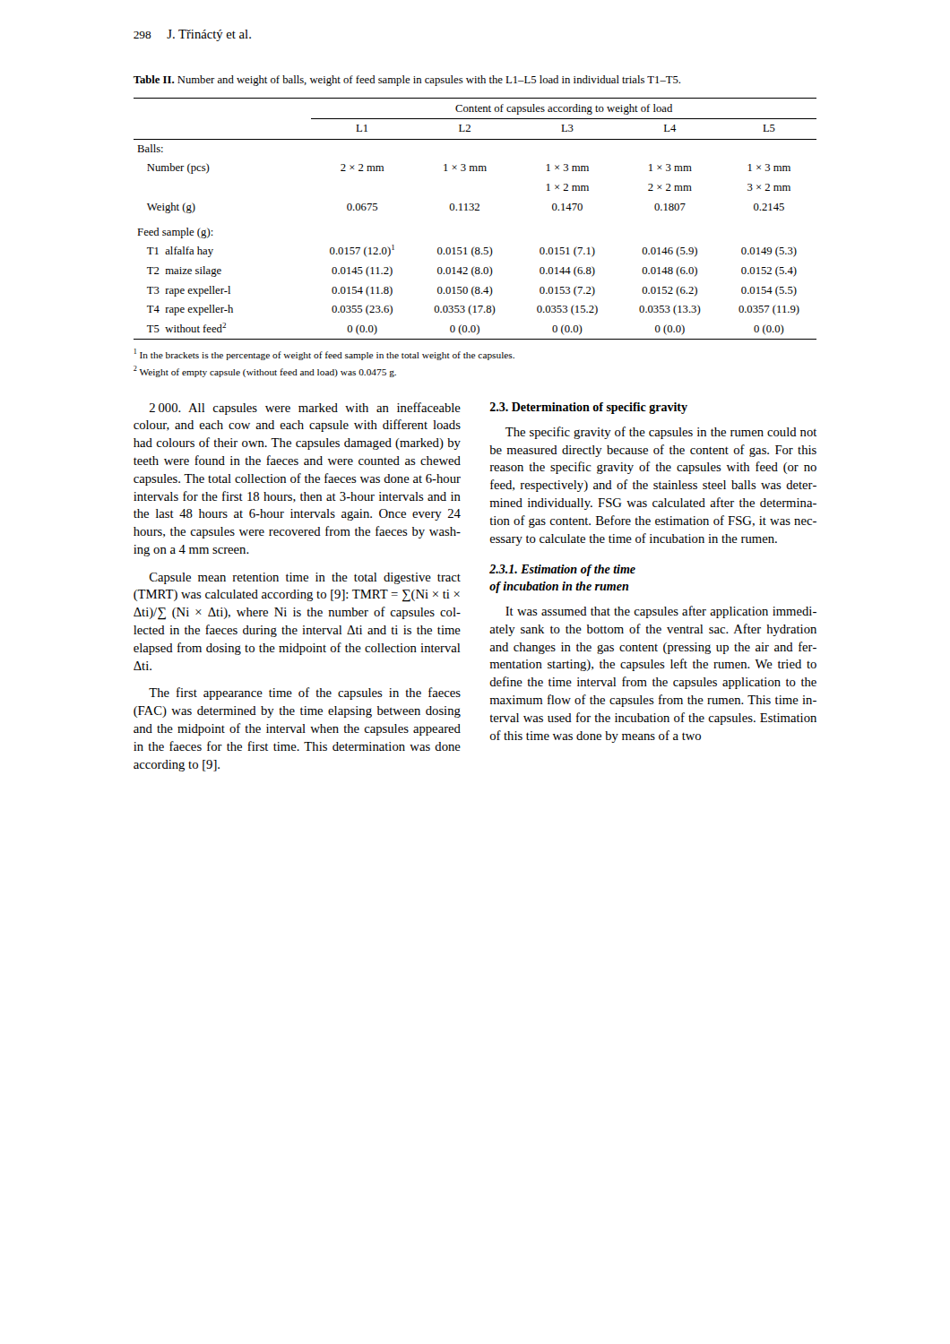298 J. Třináctý et al.
Table II. Number and weight of balls, weight of feed sample in capsules with the L1–L5 load in individual trials T1–T5.
| | Content of capsules according to weight of load |
| --- | --- |
| | L1 | L2 | L3 | L4 | L5 |
| Balls: | | | | | |
| Number (pcs) | 2 × 2 mm | 1 × 3 mm | 1 × 3 mm | 1 × 3 mm | 1 × 3 mm |
| | | | 1 × 2 mm | 2 × 2 mm | 3 × 2 mm |
| Weight (g) | 0.0675 | 0.1132 | 0.1470 | 0.1807 | 0.2145 |
| Feed sample (g): | | | | | |
| T1 alfalfa hay | 0.0157 (12.0) 1 | 0.0151 (8.5) | 0.0151 (7.1) | 0.0146 (5.9) | 0.0149 (5.3) |
| T2 maize silage | 0.0145 (11.2) | 0.0142 (8.0) | 0.0144 (6.8) | 0.0148 (6.0) | 0.0152 (5.4) |
| T3 rape expeller-l | 0.0154 (11.8) | 0.0150 (8.4) | 0.0153 (7.2) | 0.0152 (6.2) | 0.0154 (5.5) |
| T4 rape expeller-h | 0.0355 (23.6) | 0.0353 (17.8) | 0.0353 (15.2) | 0.0353 (13.3) | 0.0357 (11.9) |
| T5 without feed 2 | 0 (0.0) | 0 (0.0) | 0 (0.0) | 0 (0.0) | 0 (0.0) |
1 In the brackets is the percentage of weight of feed sample in the total weight of the capsules.
2 Weight of empty capsule (without feed and load) was 0.0475 g.
2 000. All capsules were marked with an ineffaceable colour, and each cow and each capsule with different loads had colours of their own. The capsules damaged (marked) by teeth were found in the faeces and were counted as chewed capsules. The total collection of the faeces was done at 6-hour intervals for the first 18 hours, then at 3-hour intervals and in the last 48 hours at 6-hour intervals again. Once every 24 hours, the capsules were recovered from the faeces by washing on a 4 mm screen.
Capsule mean retention time in the total digestive tract (TMRT) was calculated according to [9]: TMRT = ∑(Ni × ti × Δti)/∑ (Ni × Δti), where Ni is the number of capsules collected in the faeces during the interval Δti and ti is the time elapsed from dosing to the midpoint of the collection interval Δti.
The first appearance time of the capsules in the faeces (FAC) was determined by the time elapsing between dosing and the midpoint of the interval when the capsules appeared in the faeces for the first time. This determination was done according to [9].
2.3. Determination of specific gravity
The specific gravity of the capsules in the rumen could not be measured directly because of the content of gas. For this reason the specific gravity of the capsules with feed (or no feed, respectively) and of the stainless steel balls was determined individually. FSG was calculated after the determination of gas content. Before the estimation of FSG, it was necessary to calculate the time of incubation in the rumen.
2.3.1. Estimation of the time
of incubation in the rumen
It was assumed that the capsules after application immediately sank to the bottom of the ventral sac. After hydration and changes in the gas content (pressing up the air and fermentation starting), the capsules left the rumen. We tried to define the time interval from the capsules application to the maximum flow of the capsules from the rumen. This time interval was used for the incubation of the capsules. Estimation of this time was done by means of a two